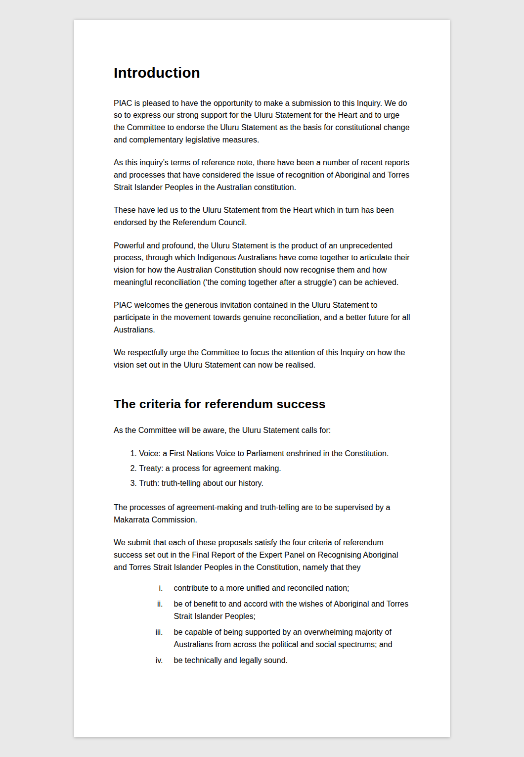Introduction
PIAC is pleased to have the opportunity to make a submission to this Inquiry. We do so to express our strong support for the Uluru Statement for the Heart and to urge the Committee to endorse the Uluru Statement as the basis for constitutional change and complementary legislative measures.
As this inquiry’s terms of reference note, there have been a number of recent reports and processes that have considered the issue of recognition of Aboriginal and Torres Strait Islander Peoples in the Australian constitution.
These have led us to the Uluru Statement from the Heart which in turn has been endorsed by the Referendum Council.
Powerful and profound, the Uluru Statement is the product of an unprecedented process, through which Indigenous Australians have come together to articulate their vision for how the Australian Constitution should now recognise them and how meaningful reconciliation (‘the coming together after a struggle’) can be achieved.
PIAC welcomes the generous invitation contained in the Uluru Statement to participate in the movement towards genuine reconciliation, and a better future for all Australians.
We respectfully urge the Committee to focus the attention of this Inquiry on how the vision set out in the Uluru Statement can now be realised.
The criteria for referendum success
As the Committee will be aware, the Uluru Statement calls for:
Voice: a First Nations Voice to Parliament enshrined in the Constitution.
Treaty: a process for agreement making.
Truth: truth-telling about our history.
The processes of agreement-making and truth-telling are to be supervised by a Makarrata Commission.
We submit that each of these proposals satisfy the four criteria of referendum success set out in the Final Report of the Expert Panel on Recognising Aboriginal and Torres Strait Islander Peoples in the Constitution, namely that they
contribute to a more unified and reconciled nation;
be of benefit to and accord with the wishes of Aboriginal and Torres Strait Islander Peoples;
be capable of being supported by an overwhelming majority of Australians from across the political and social spectrums; and
be technically and legally sound.